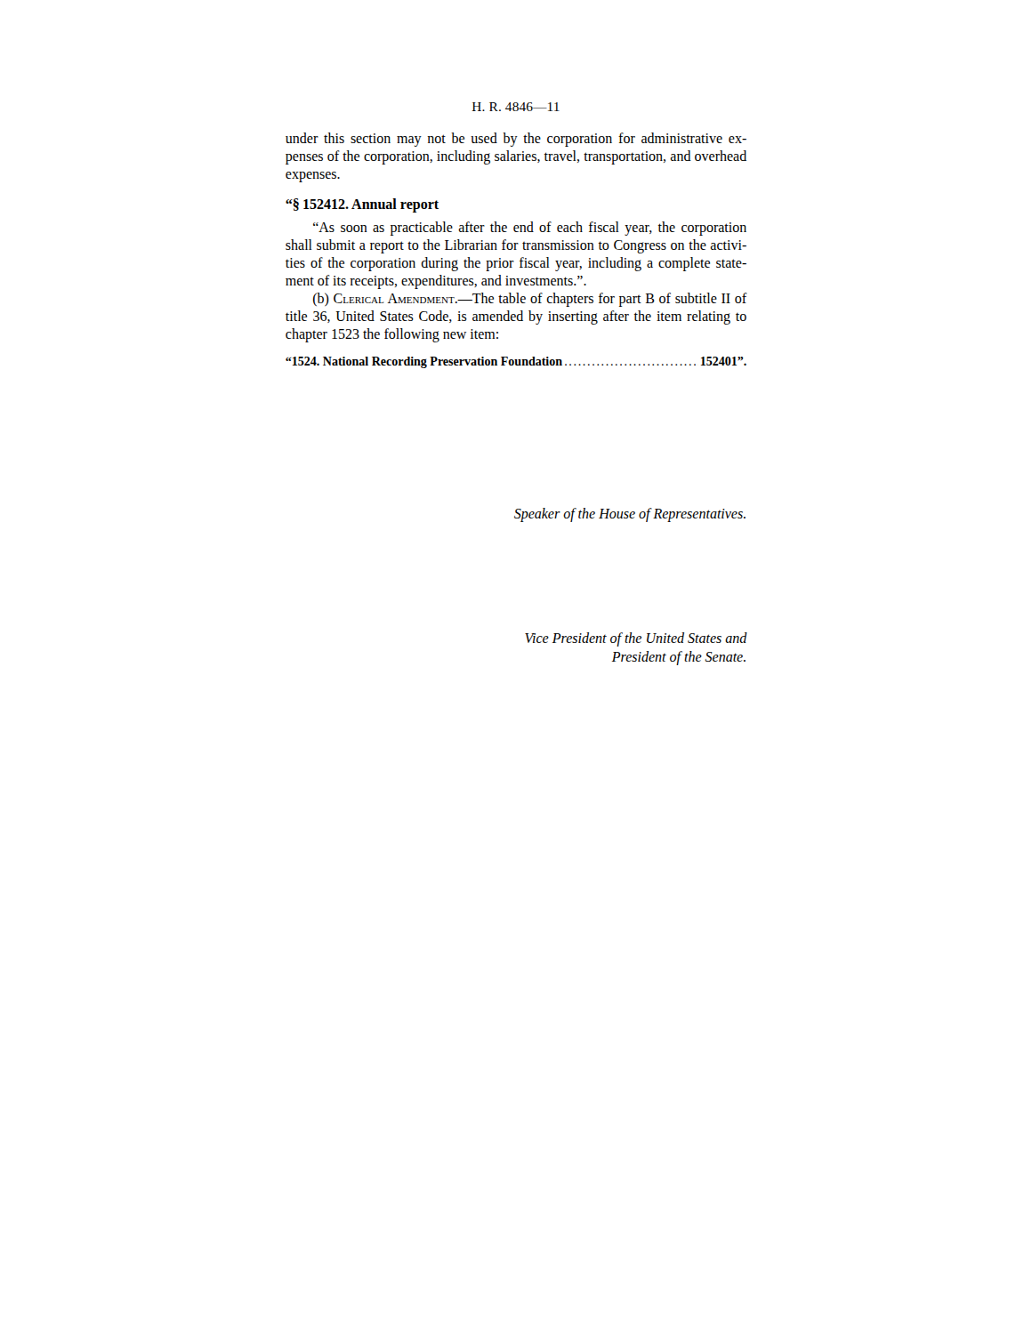H. R. 4846—11
under this section may not be used by the corporation for administrative expenses of the corporation, including salaries, travel, transportation, and overhead expenses.
“§ 152412. Annual report
“As soon as practicable after the end of each fiscal year, the corporation shall submit a report to the Librarian for transmission to Congress on the activities of the corporation during the prior fiscal year, including a complete statement of its receipts, expenditures, and investments.”.
(b) Clerical Amendment.—The table of chapters for part B of subtitle II of title 36, United States Code, is amended by inserting after the item relating to chapter 1523 the following new item:
“1524. National Recording Preservation Foundation .................................................................................................. 152401”.
Speaker of the House of Representatives.
Vice President of the United States and
President of the Senate.